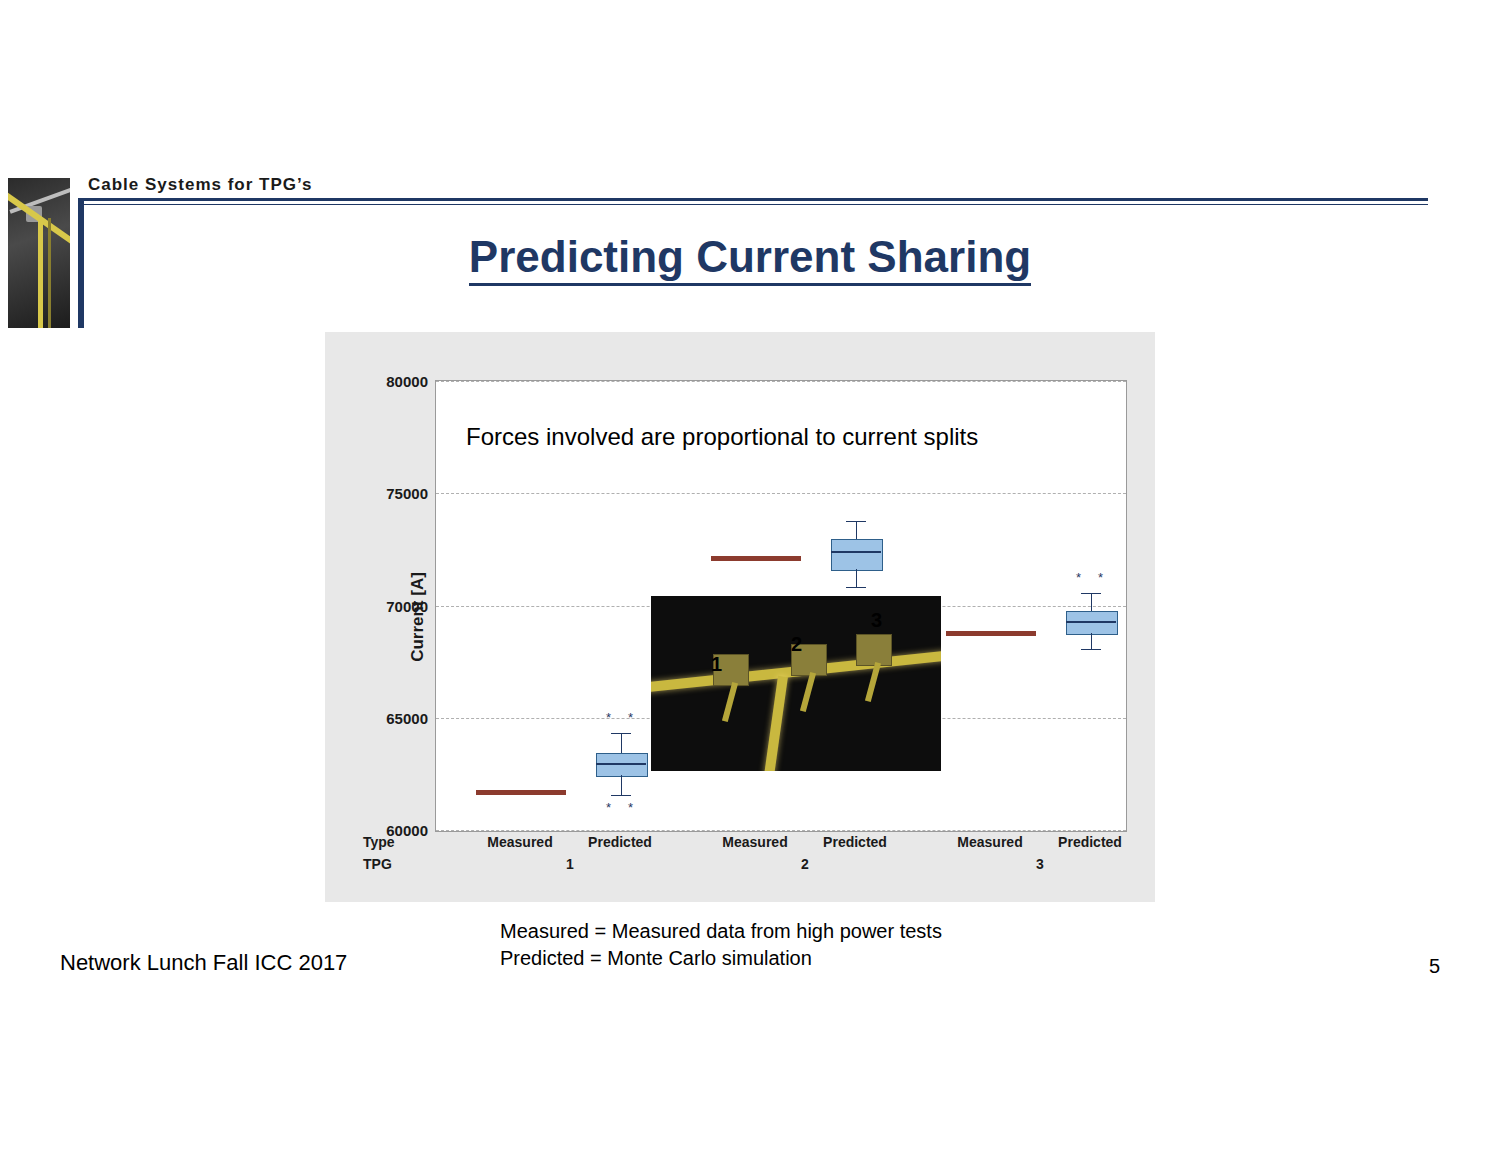Cable Systems for TPG’s
Predicting Current Sharing
Current [A]
80000
75000
70000
65000
60000
Forces involved are proportional to current splits
*
*
*
*
*
*
1
2
3
Type Measured Predicted Measured Predicted Measured Predicted
TPG 1 2 3
Measured = Measured data from high power tests
Predicted = Monte Carlo simulation
Network Lunch Fall ICC 2017
5